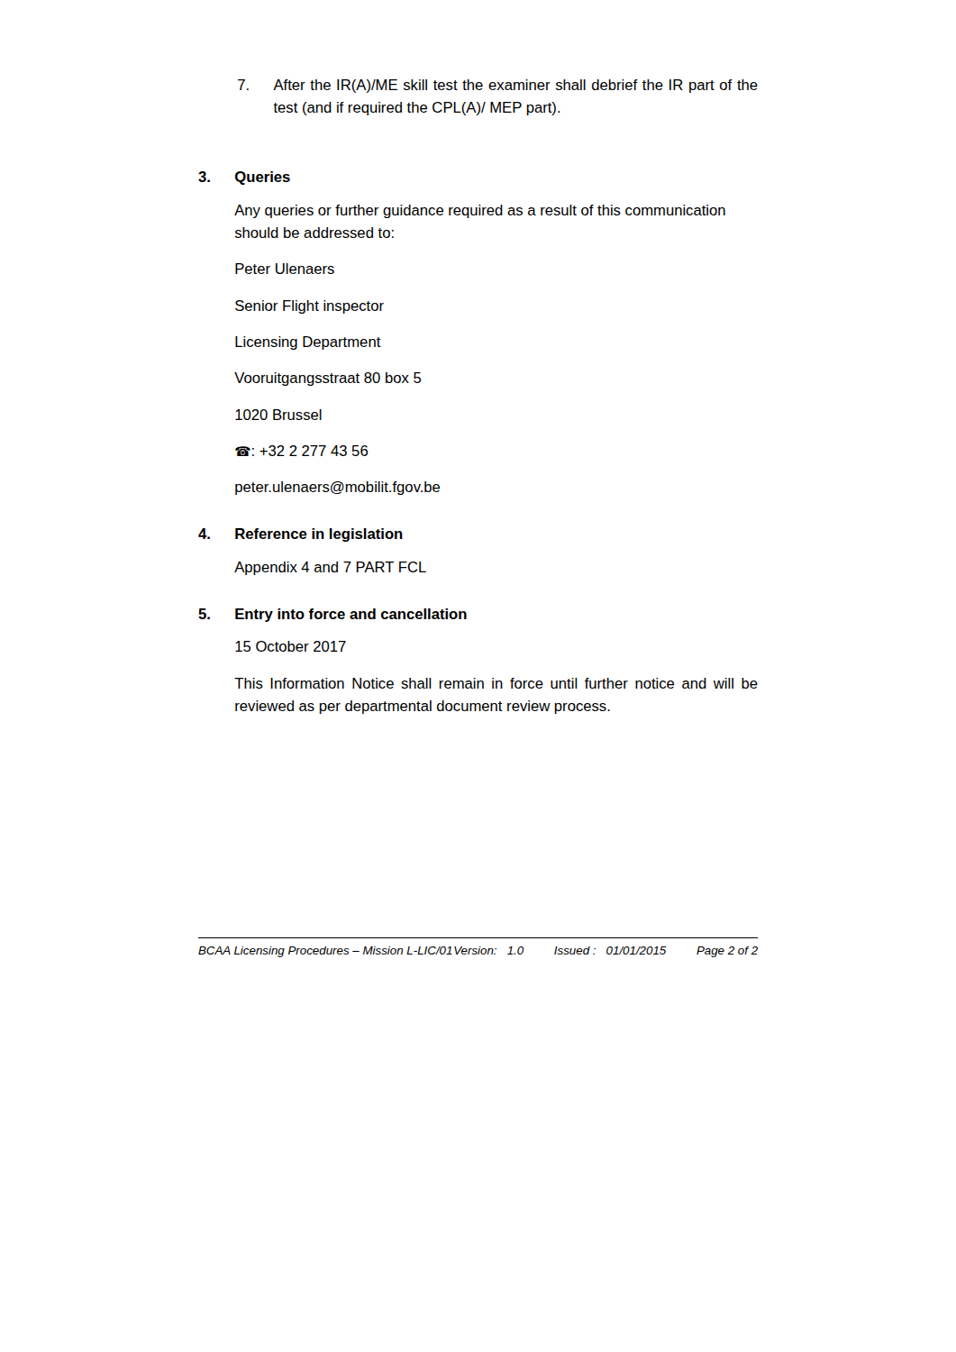7.
After the IR(A)/ME skill test the examiner shall debrief the IR part of the test (and if required the CPL(A)/ MEP part).
3.
Queries
Any queries or further guidance required as a result of this communication should be addressed to:
Peter Ulenaers
Senior Flight inspector
Licensing Department
Vooruitgangsstraat 80 box 5
1020 Brussel
☎: +32 2 277 43 56
peter.ulenaers@mobilit.fgov.be
4.
Reference in legislation
Appendix 4 and 7 PART FCL
5.
Entry into force and cancellation
15 October 2017
This Information Notice shall remain in force until further notice and will be reviewed as per departmental document review process.
BCAA Licensing Procedures – Mission L-LIC/01
Version: 1.0 Issued : 01/01/2015 Page 2 of 2